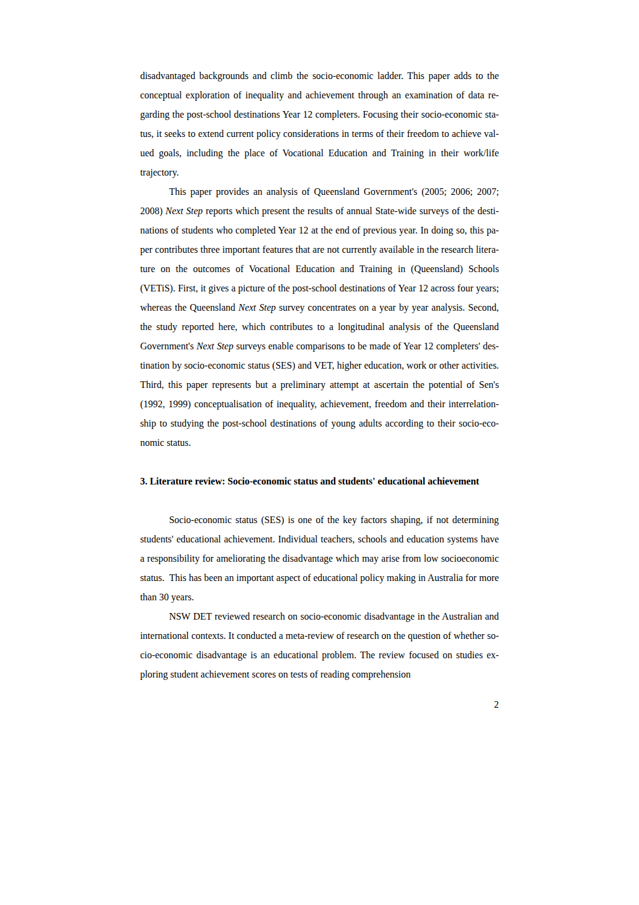disadvantaged backgrounds and climb the socio-economic ladder. This paper adds to the conceptual exploration of inequality and achievement through an examination of data regarding the post-school destinations Year 12 completers. Focusing their socio-economic status, it seeks to extend current policy considerations in terms of their freedom to achieve valued goals, including the place of Vocational Education and Training in their work/life trajectory.
This paper provides an analysis of Queensland Government's (2005; 2006; 2007; 2008) Next Step reports which present the results of annual State-wide surveys of the destinations of students who completed Year 12 at the end of previous year. In doing so, this paper contributes three important features that are not currently available in the research literature on the outcomes of Vocational Education and Training in (Queensland) Schools (VETiS). First, it gives a picture of the post-school destinations of Year 12 across four years; whereas the Queensland Next Step survey concentrates on a year by year analysis. Second, the study reported here, which contributes to a longitudinal analysis of the Queensland Government's Next Step surveys enable comparisons to be made of Year 12 completers' destination by socio-economic status (SES) and VET, higher education, work or other activities. Third, this paper represents but a preliminary attempt at ascertain the potential of Sen's (1992, 1999) conceptualisation of inequality, achievement, freedom and their interrelationship to studying the post-school destinations of young adults according to their socio-economic status.
3. Literature review: Socio-economic status and students' educational achievement
Socio-economic status (SES) is one of the key factors shaping, if not determining students' educational achievement. Individual teachers, schools and education systems have a responsibility for ameliorating the disadvantage which may arise from low socioeconomic status. This has been an important aspect of educational policy making in Australia for more than 30 years.
NSW DET reviewed research on socio-economic disadvantage in the Australian and international contexts. It conducted a meta-review of research on the question of whether socio-economic disadvantage is an educational problem. The review focused on studies exploring student achievement scores on tests of reading comprehension
2